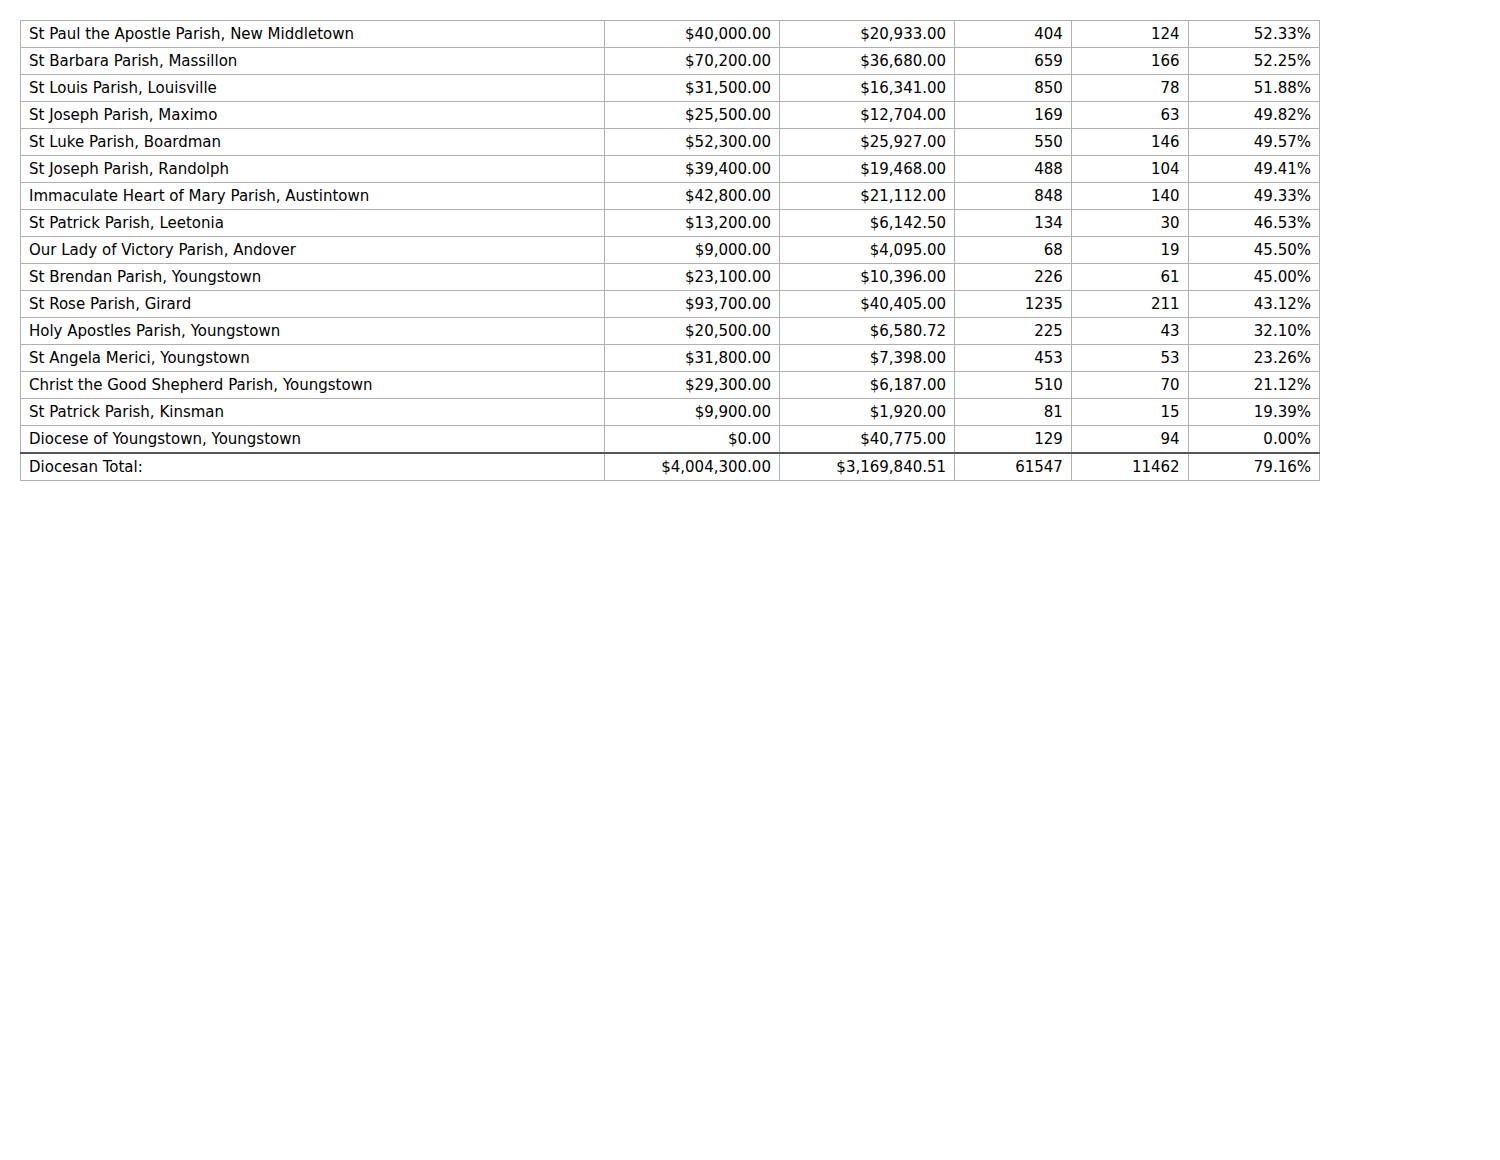| St Paul the Apostle Parish, New Middletown | $40,000.00 | $20,933.00 | 404 | 124 | 52.33% |
| St Barbara Parish, Massillon | $70,200.00 | $36,680.00 | 659 | 166 | 52.25% |
| St Louis Parish, Louisville | $31,500.00 | $16,341.00 | 850 | 78 | 51.88% |
| St Joseph Parish, Maximo | $25,500.00 | $12,704.00 | 169 | 63 | 49.82% |
| St Luke Parish, Boardman | $52,300.00 | $25,927.00 | 550 | 146 | 49.57% |
| St Joseph Parish, Randolph | $39,400.00 | $19,468.00 | 488 | 104 | 49.41% |
| Immaculate Heart of Mary Parish, Austintown | $42,800.00 | $21,112.00 | 848 | 140 | 49.33% |
| St Patrick Parish, Leetonia | $13,200.00 | $6,142.50 | 134 | 30 | 46.53% |
| Our Lady of Victory Parish, Andover | $9,000.00 | $4,095.00 | 68 | 19 | 45.50% |
| St Brendan Parish, Youngstown | $23,100.00 | $10,396.00 | 226 | 61 | 45.00% |
| St Rose Parish, Girard | $93,700.00 | $40,405.00 | 1235 | 211 | 43.12% |
| Holy Apostles Parish, Youngstown | $20,500.00 | $6,580.72 | 225 | 43 | 32.10% |
| St Angela Merici, Youngstown | $31,800.00 | $7,398.00 | 453 | 53 | 23.26% |
| Christ the Good Shepherd Parish, Youngstown | $29,300.00 | $6,187.00 | 510 | 70 | 21.12% |
| St Patrick Parish, Kinsman | $9,900.00 | $1,920.00 | 81 | 15 | 19.39% |
| Diocese of Youngstown, Youngstown | $0.00 | $40,775.00 | 129 | 94 | 0.00% |
| Diocesan Total: | $4,004,300.00 | $3,169,840.51 | 61547 | 11462 | 79.16% |